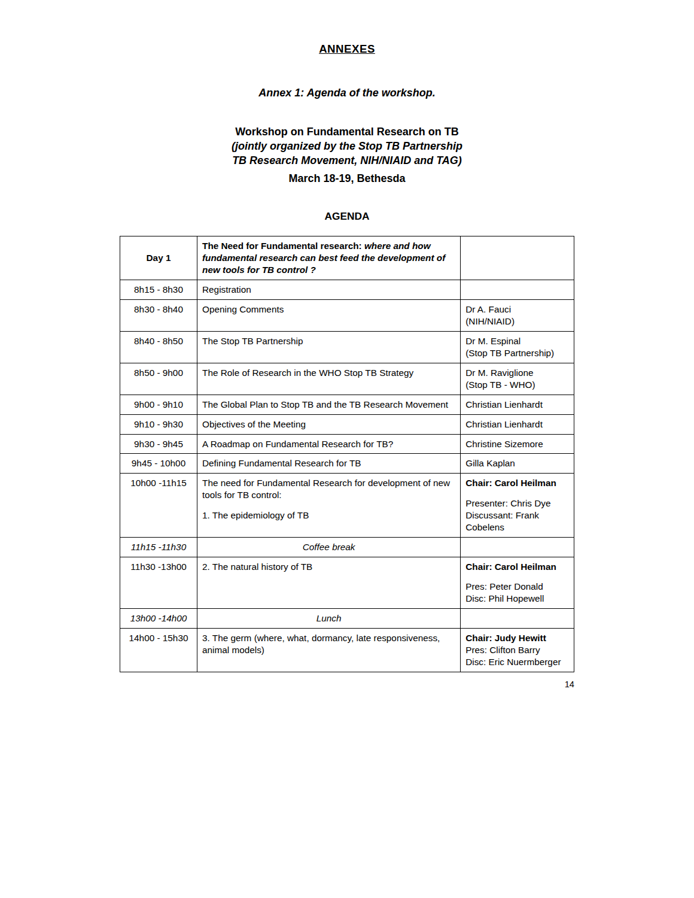ANNEXES
Annex 1: Agenda of the workshop.
Workshop on Fundamental Research on TB
(jointly organized by the Stop TB Partnership
TB Research Movement, NIH/NIAID and TAG)
March 18-19, Bethesda
AGENDA
| Day 1 | The Need for Fundamental research: where and how fundamental research can best feed the development of new tools for TB control ? | |
| 8h15 - 8h30 | Registration | |
| 8h30 - 8h40 | Opening Comments | Dr A. Fauci (NIH/NIAID) |
| 8h40 - 8h50 | The Stop TB Partnership | Dr M. Espinal (Stop TB Partnership) |
| 8h50 - 9h00 | The Role of Research in the WHO Stop TB Strategy | Dr M. Raviglione (Stop TB - WHO) |
| 9h00 - 9h10 | The Global Plan to Stop TB and the TB Research Movement | Christian Lienhardt |
| 9h10 - 9h30 | Objectives of the Meeting | Christian Lienhardt |
| 9h30 - 9h45 | A Roadmap on Fundamental Research for TB? | Christine Sizemore |
| 9h45 - 10h00 | Defining Fundamental Research for TB | Gilla Kaplan |
| 10h00 -11h15 | The need for Fundamental Research for development of new tools for TB control: 1. The epidemiology of TB | Chair: Carol Heilman Presenter: Chris Dye Discussant: Frank Cobelens |
| 11h15 -11h30 | Coffee break | |
| 11h30 -13h00 | 2. The natural history of TB | Chair: Carol Heilman Pres: Peter Donald Disc: Phil Hopewell |
| 13h00 -14h00 | Lunch | |
| 14h00 - 15h30 | 3. The germ (where, what, dormancy, late responsiveness, animal models) | Chair: Judy Hewitt Pres: Clifton Barry Disc: Eric Nuermberger |
14